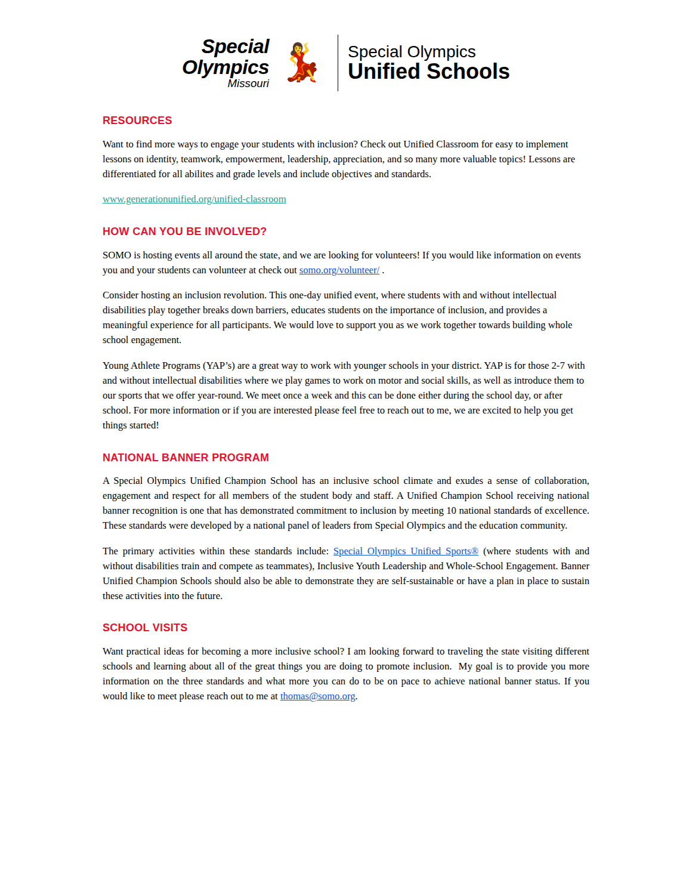Special Olympics Missouri
💃
Special Olympics Unified Schools
RESOURCES
Want to find more ways to engage your students with inclusion? Check out Unified Classroom for easy to implement lessons on identity, teamwork, empowerment, leadership, appreciation, and so many more valuable topics! Lessons are differentiated for all abilites and grade levels and include objectives and standards.
www.generationunified.org/unified-classroom
HOW CAN YOU BE INVOLVED?
SOMO is hosting events all around the state, and we are looking for volunteers! If you would like information on events you and your students can volunteer at check out somo.org/volunteer/ .
Consider hosting an inclusion revolution. This one-day unified event, where students with and without intellectual disabilities play together breaks down barriers, educates students on the importance of inclusion, and provides a meaningful experience for all participants. We would love to support you as we work together towards building whole school engagement.
Young Athlete Programs (YAP’s) are a great way to work with younger schools in your district. YAP is for those 2-7 with and without intellectual disabilities where we play games to work on motor and social skills, as well as introduce them to our sports that we offer year-round. We meet once a week and this can be done either during the school day, or after school. For more information or if you are interested please feel free to reach out to me, we are excited to help you get things started!
NATIONAL BANNER PROGRAM
A Special Olympics Unified Champion School has an inclusive school climate and exudes a sense of collaboration, engagement and respect for all members of the student body and staff. A Unified Champion School receiving national banner recognition is one that has demonstrated commitment to inclusion by meeting 10 national standards of excellence. These standards were developed by a national panel of leaders from Special Olympics and the education community.
The primary activities within these standards include: Special Olympics Unified Sports® (where students with and without disabilities train and compete as teammates), Inclusive Youth Leadership and Whole-School Engagement. Banner Unified Champion Schools should also be able to demonstrate they are self-sustainable or have a plan in place to sustain these activities into the future.
SCHOOL VISITS
Want practical ideas for becoming a more inclusive school? I am looking forward to traveling the state visiting different schools and learning about all of the great things you are doing to promote inclusion. My goal is to provide you more information on the three standards and what more you can do to be on pace to achieve national banner status. If you would like to meet please reach out to me at thomas@somo.org.